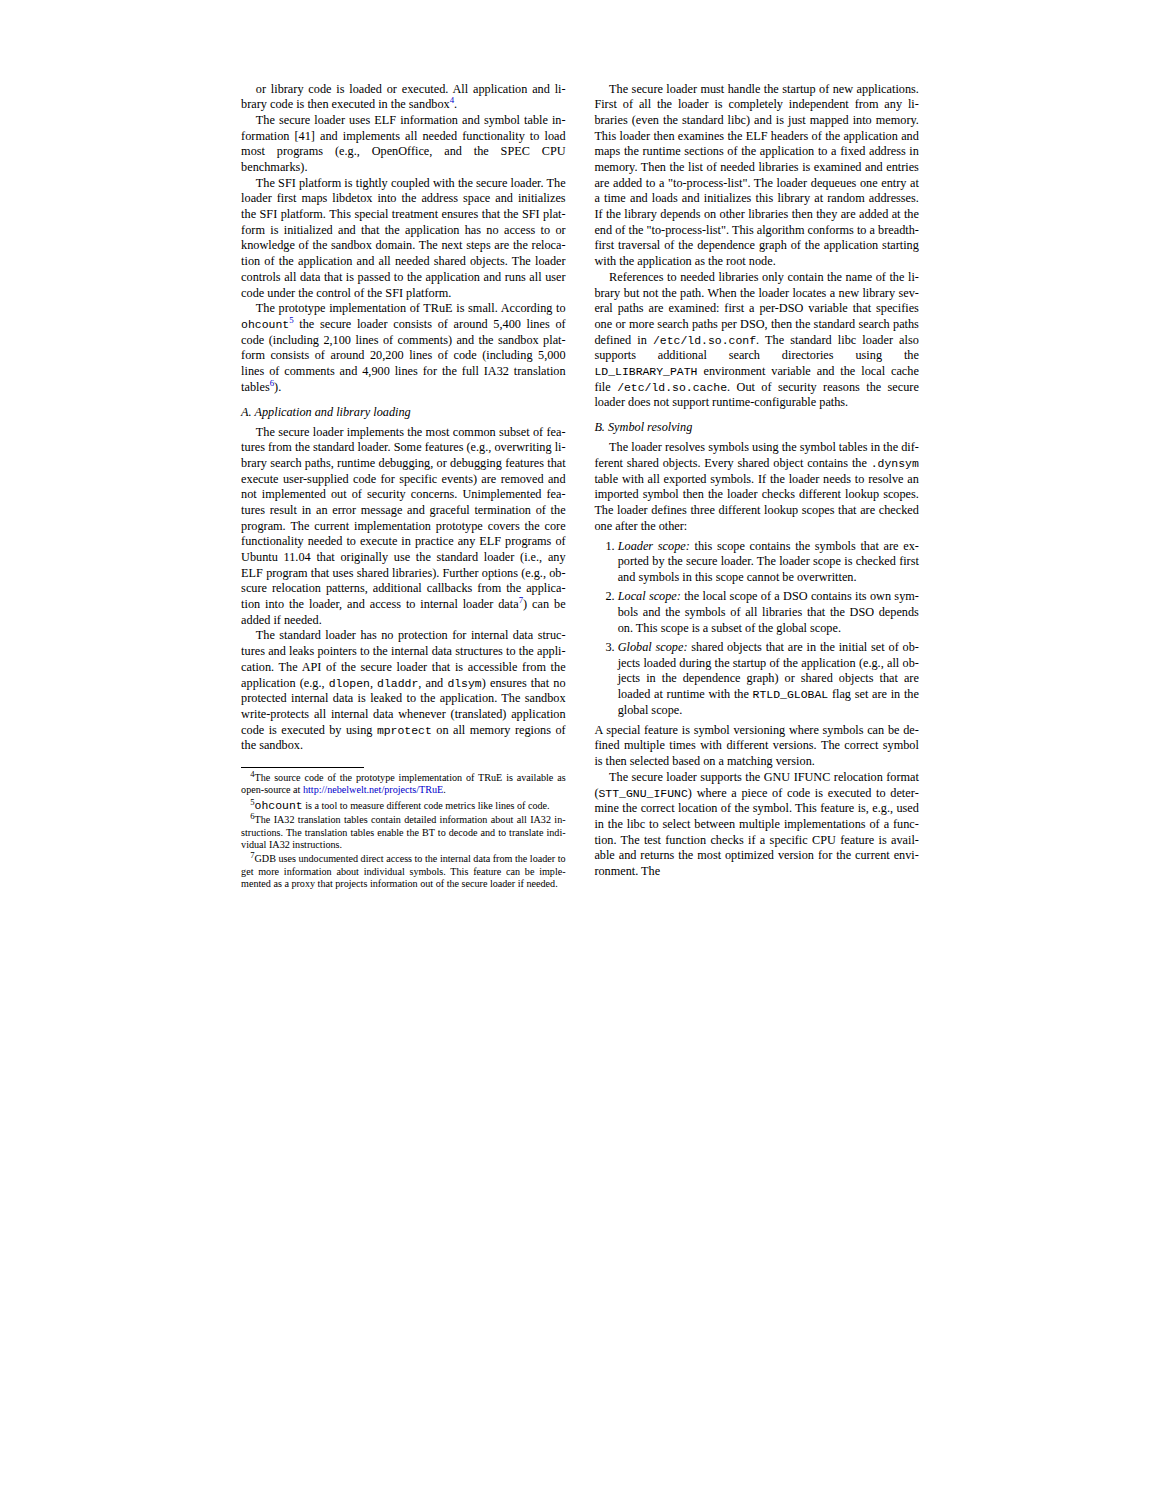or library code is loaded or executed. All application and library code is then executed in the sandbox4.
The secure loader uses ELF information and symbol table information [41] and implements all needed functionality to load most programs (e.g., OpenOffice, and the SPEC CPU benchmarks).
The SFI platform is tightly coupled with the secure loader. The loader first maps libdetox into the address space and initializes the SFI platform. This special treatment ensures that the SFI platform is initialized and that the application has no access to or knowledge of the sandbox domain. The next steps are the relocation of the application and all needed shared objects. The loader controls all data that is passed to the application and runs all user code under the control of the SFI platform.
The prototype implementation of TRuE is small. According to ohcount5 the secure loader consists of around 5,400 lines of code (including 2,100 lines of comments) and the sandbox platform consists of around 20,200 lines of code (including 5,000 lines of comments and 4,900 lines for the full IA32 translation tables6).
A. Application and library loading
The secure loader implements the most common subset of features from the standard loader. Some features (e.g., overwriting library search paths, runtime debugging, or debugging features that execute user-supplied code for specific events) are removed and not implemented out of security concerns. Unimplemented features result in an error message and graceful termination of the program. The current implementation prototype covers the core functionality needed to execute in practice any ELF programs of Ubuntu 11.04 that originally use the standard loader (i.e., any ELF program that uses shared libraries). Further options (e.g., obscure relocation patterns, additional callbacks from the application into the loader, and access to internal loader data7) can be added if needed.
The standard loader has no protection for internal data structures and leaks pointers to the internal data structures to the application. The API of the secure loader that is accessible from the application (e.g., dlopen, dladdr, and dlsym) ensures that no protected internal data is leaked to the application. The sandbox write-protects all internal data whenever (translated) application code is executed by using mprotect on all memory regions of the sandbox.
4The source code of the prototype implementation of TRuE is available as open-source at http://nebelwelt.net/projects/TRuE.
5ohcount is a tool to measure different code metrics like lines of code.
6The IA32 translation tables contain detailed information about all IA32 instructions. The translation tables enable the BT to decode and to translate individual IA32 instructions.
7GDB uses undocumented direct access to the internal data from the loader to get more information about individual symbols. This feature can be implemented as a proxy that projects information out of the secure loader if needed.
The secure loader must handle the startup of new applications. First of all the loader is completely independent from any libraries (even the standard libc) and is just mapped into memory. This loader then examines the ELF headers of the application and maps the runtime sections of the application to a fixed address in memory. Then the list of needed libraries is examined and entries are added to a "to-process-list". The loader dequeues one entry at a time and loads and initializes this library at random addresses. If the library depends on other libraries then they are added at the end of the "to-process-list". This algorithm conforms to a breadth-first traversal of the dependence graph of the application starting with the application as the root node.
References to needed libraries only contain the name of the library but not the path. When the loader locates a new library several paths are examined: first a per-DSO variable that specifies one or more search paths per DSO, then the standard search paths defined in /etc/ld.so.conf. The standard libc loader also supports additional search directories using the LD_LIBRARY_PATH environment variable and the local cache file /etc/ld.so.cache. Out of security reasons the secure loader does not support runtime-configurable paths.
B. Symbol resolving
The loader resolves symbols using the symbol tables in the different shared objects. Every shared object contains the .dynsym table with all exported symbols. If the loader needs to resolve an imported symbol then the loader checks different lookup scopes. The loader defines three different lookup scopes that are checked one after the other:
Loader scope: this scope contains the symbols that are exported by the secure loader. The loader scope is checked first and symbols in this scope cannot be overwritten.
Local scope: the local scope of a DSO contains its own symbols and the symbols of all libraries that the DSO depends on. This scope is a subset of the global scope.
Global scope: shared objects that are in the initial set of objects loaded during the startup of the application (e.g., all objects in the dependence graph) or shared objects that are loaded at runtime with the RTLD_GLOBAL flag set are in the global scope.
A special feature is symbol versioning where symbols can be defined multiple times with different versions. The correct symbol is then selected based on a matching version.
The secure loader supports the GNU IFUNC relocation format (STT_GNU_IFUNC) where a piece of code is executed to determine the correct location of the symbol. This feature is, e.g., used in the libc to select between multiple implementations of a function. The test function checks if a specific CPU feature is available and returns the most optimized version for the current environment. The